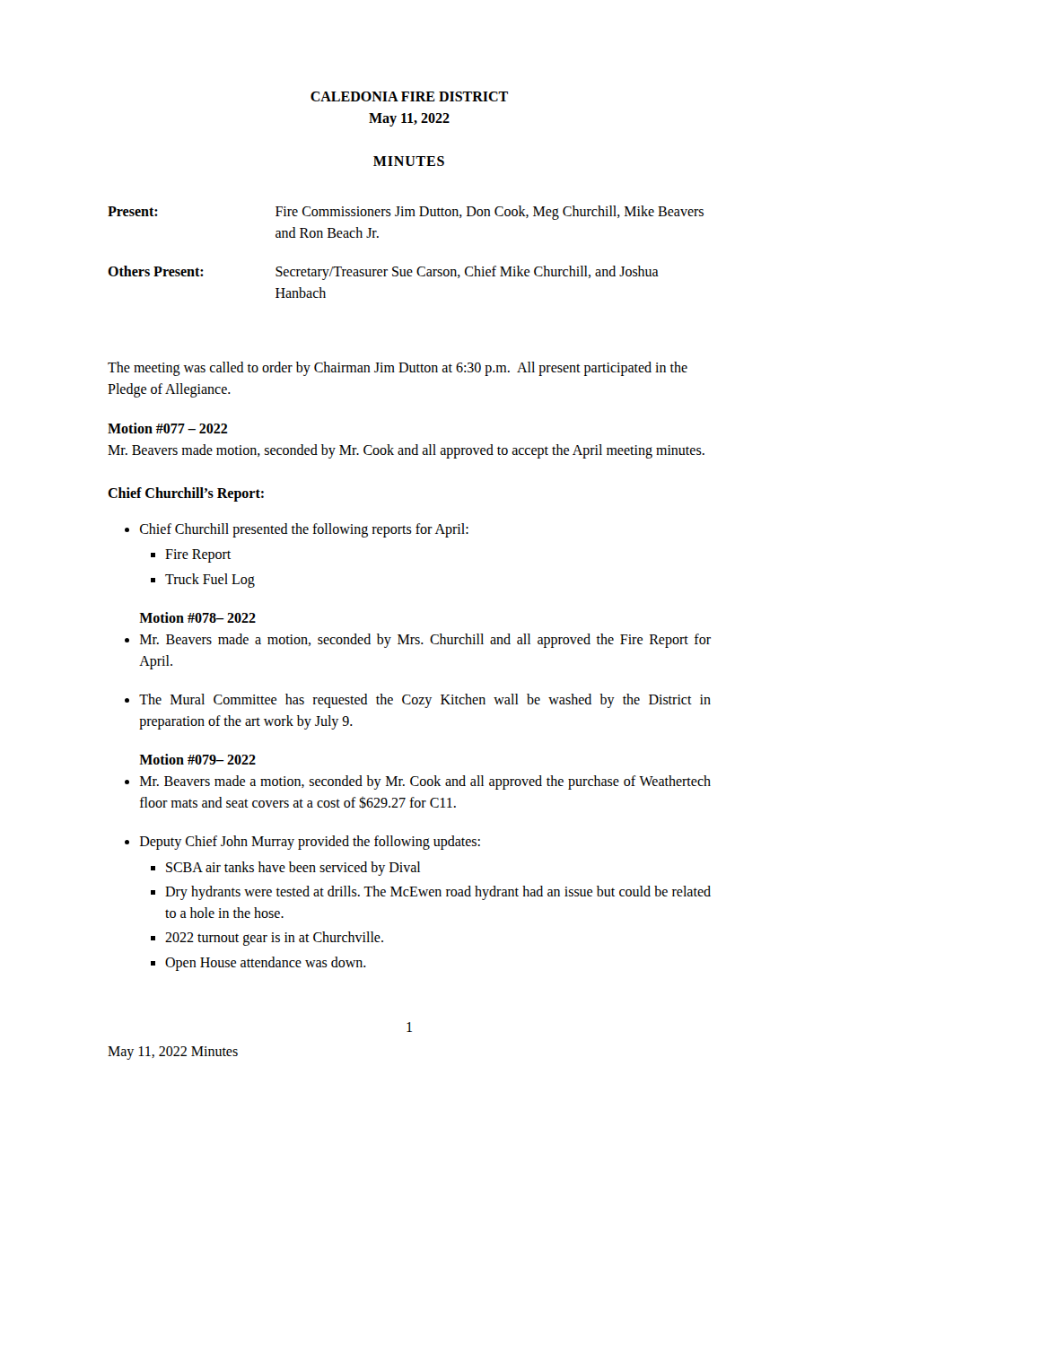CALEDONIA FIRE DISTRICT
May 11, 2022
MINUTES
| Present: | Fire Commissioners Jim Dutton, Don Cook, Meg Churchill, Mike Beavers and Ron Beach Jr. |
| Others Present: | Secretary/Treasurer Sue Carson, Chief Mike Churchill, and Joshua Hanbach |
The meeting was called to order by Chairman Jim Dutton at 6:30 p.m. All present participated in the Pledge of Allegiance.
Motion #077 – 2022
Mr. Beavers made motion, seconded by Mr. Cook and all approved to accept the April meeting minutes.
Chief Churchill’s Report:
Chief Churchill presented the following reports for April:
Fire Report
Truck Fuel Log
Motion #078– 2022
Mr. Beavers made a motion, seconded by Mrs. Churchill and all approved the Fire Report for April.
The Mural Committee has requested the Cozy Kitchen wall be washed by the District in preparation of the art work by July 9.
Motion #079– 2022
Mr. Beavers made a motion, seconded by Mr. Cook and all approved the purchase of Weathertech floor mats and seat covers at a cost of $629.27 for C11.
Deputy Chief John Murray provided the following updates:
SCBA air tanks have been serviced by Dival
Dry hydrants were tested at drills. The McEwen road hydrant had an issue but could be related to a hole in the hose.
2022 turnout gear is in at Churchville.
Open House attendance was down.
1
May 11, 2022 Minutes